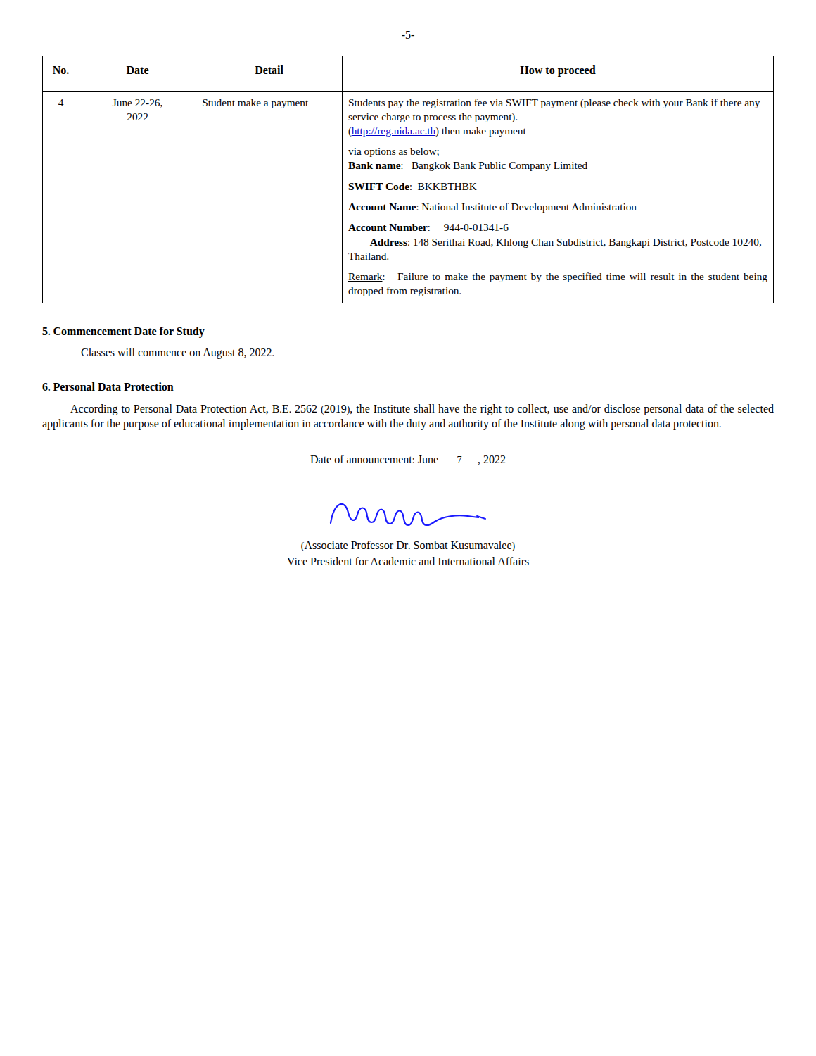-5-
| No. | Date | Detail | How to proceed |
| --- | --- | --- | --- |
| 4 | June 22-26, 2022 | Student make a payment | Students pay the registration fee via SWIFT payment ( please check with your Bank if there any service charge to process the payment ) . ( http://reg.nida.ac.th ) then make payment via options as below; Bank name : Bangkok Bank Public Company Limited SWIFT Code : BKKBTHBK Account Name : National Institute of Development Administration Account Number : 944-0-01341-6 Address : 148 Serithai Road, Khlong Chan Subdistrict, Bangkapi District, Postcode 10240, Thailand . Remark : Failure to make the payment by the specified time will result in the student being dropped from registration . |
5. Commencement Date for Study
Classes will commence on August 8, 2022.
6. Personal Data Protection
According to Personal Data Protection Act, B. E. 2562 (2019), the Institute shall have the right to collect, use and/or disclose personal data of the selected applicants for the purpose of educational implementation in accordance with the duty and authority of the Institute along with personal data protection.
Date of announcement: June 7 , 2022
(Associate Professor Dr. Sombat Kusumavalee)
Vice President for Academic and International Affairs